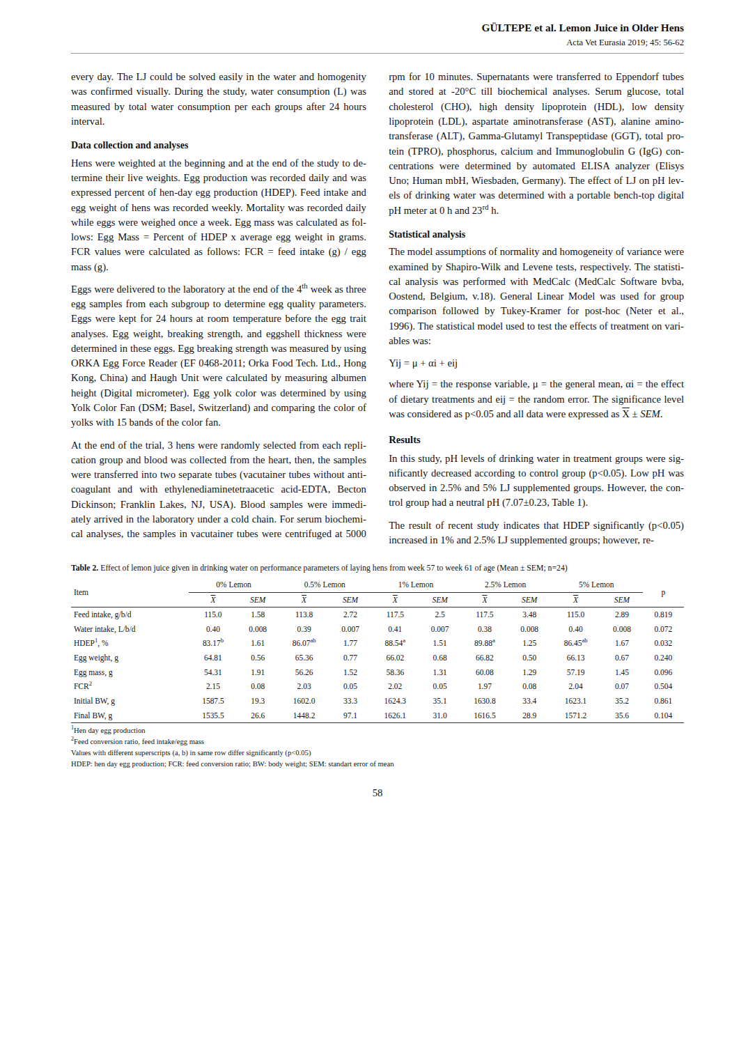GÜLTEPE et al. Lemon Juice in Older Hens Acta Vet Eurasia 2019; 45: 56-62
every day. The LJ could be solved easily in the water and homogenity was confirmed visually. During the study, water consumption (L) was measured by total water consumption per each groups after 24 hours interval.
Data collection and analyses
Hens were weighted at the beginning and at the end of the study to determine their live weights. Egg production was recorded daily and was expressed percent of hen-day egg production (HDEP). Feed intake and egg weight of hens was recorded weekly. Mortality was recorded daily while eggs were weighed once a week. Egg mass was calculated as follows: Egg Mass = Percent of HDEP x average egg weight in grams. FCR values were calculated as follows: FCR = feed intake (g) / egg mass (g).
Eggs were delivered to the laboratory at the end of the 4th week as three egg samples from each subgroup to determine egg quality parameters. Eggs were kept for 24 hours at room temperature before the egg trait analyses. Egg weight, breaking strength, and eggshell thickness were determined in these eggs. Egg breaking strength was measured by using ORKA Egg Force Reader (EF 0468-2011; Orka Food Tech. Ltd., Hong Kong, China) and Haugh Unit were calculated by measuring albumen height (Digital micrometer). Egg yolk color was determined by using Yolk Color Fan (DSM; Basel, Switzerland) and comparing the color of yolks with 15 bands of the color fan.
At the end of the trial, 3 hens were randomly selected from each replication group and blood was collected from the heart, then, the samples were transferred into two separate tubes (vacutainer tubes without anticoagulant and with ethylenediaminetetraacetic acid-EDTA, Becton Dickinson; Franklin Lakes, NJ, USA). Blood samples were immediately arrived in the laboratory under a cold chain. For serum biochemical analyses, the samples in vacutainer tubes were centrifuged at 5000 rpm for 10 minutes. Supernatants were transferred to Eppendorf tubes and stored at -20°C till biochemical analyses. Serum glucose, total cholesterol (CHO), high density lipoprotein (HDL), low density lipoprotein (LDL), aspartate aminotransferase (AST), alanine aminotransferase (ALT), Gamma-Glutamyl Transpeptidase (GGT), total protein (TPRO), phosphorus, calcium and Immunoglobulin G (IgG) concentrations were determined by automated ELISA analyzer (Elisys Uno; Human mbH, Wiesbaden, Germany). The effect of LJ on pH levels of drinking water was determined with a portable bench-top digital pH meter at 0 h and 23rd h.
Statistical analysis
The model assumptions of normality and homogeneity of variance were examined by Shapiro-Wilk and Levene tests, respectively. The statistical analysis was performed with MedCalc (MedCalc Software bvba, Oostend, Belgium, v.18). General Linear Model was used for group comparison followed by Tukey-Kramer for post-hoc (Neter et al., 1996). The statistical model used to test the effects of treatment on variables was:
Yij = μ + αi + eij
where Yij = the response variable, μ = the general mean, αi = the effect of dietary treatments and eij = the random error. The significance level was considered as p<0.05 and all data were expressed as X ± SEM.
Results
In this study, pH levels of drinking water in treatment groups were significantly decreased according to control group (p<0.05). Low pH was observed in 2.5% and 5% LJ supplemented groups. However, the control group had a neutral pH (7.07±0.23, Table 1).
The result of recent study indicates that HDEP significantly (p<0.05) increased in 1% and 2.5% LJ supplemented groups; however, re-
Table 2. Effect of lemon juice given in drinking water on performance parameters of laying hens from week 57 to week 61 of age (Mean ± SEM; n=24)
| Item | 0% Lemon | 0.5% Lemon | 1% Lemon | 2.5% Lemon | 5% Lemon | p |
| --- | --- | --- | --- | --- | --- | --- |
| X | SEM | X | SEM | X | SEM | X | SEM | X | SEM |
| Feed intake, g/b/d | 115.0 | 1.58 | 113.8 | 2.72 | 117.5 | 2.5 | 117.5 | 3.48 | 115.0 | 2.89 | 0.819 |
| Water intake, L/b/d | 0.40 | 0.008 | 0.39 | 0.007 | 0.41 | 0.007 | 0.38 | 0.008 | 0.40 | 0.008 | 0.072 |
| HDEP 1 , % | 83.17 b | 1.61 | 86.07 ab | 1.77 | 88.54 a | 1.51 | 89.88 a | 1.25 | 86.45 ab | 1.67 | 0.032 |
| Egg weight, g | 64.81 | 0.56 | 65.36 | 0.77 | 66.02 | 0.68 | 66.82 | 0.50 | 66.13 | 0.67 | 0.240 |
| Egg mass, g | 54.31 | 1.91 | 56.26 | 1.52 | 58.36 | 1.31 | 60.08 | 1.29 | 57.19 | 1.45 | 0.096 |
| FCR 2 | 2.15 | 0.08 | 2.03 | 0.05 | 2.02 | 0.05 | 1.97 | 0.08 | 2.04 | 0.07 | 0.504 |
| Initial BW, g | 1587.5 | 19.3 | 1602.0 | 33.3 | 1624.3 | 35.1 | 1630.8 | 33.4 | 1623.1 | 35.2 | 0.861 |
| Final BW, g | 1535.5 | 26.6 | 1448.2 | 97.1 | 1626.1 | 31.0 | 1616.5 | 28.9 | 1571.2 | 35.6 | 0.104 |
1Hen day egg production
2Feed conversion ratio, feed intake/egg mass
Values with different superscripts (a, b) in same row differ significantly (p<0.05)
HDEP: hen day egg production; FCR: feed conversion ratio; BW: body weight; SEM: standart error of mean
58